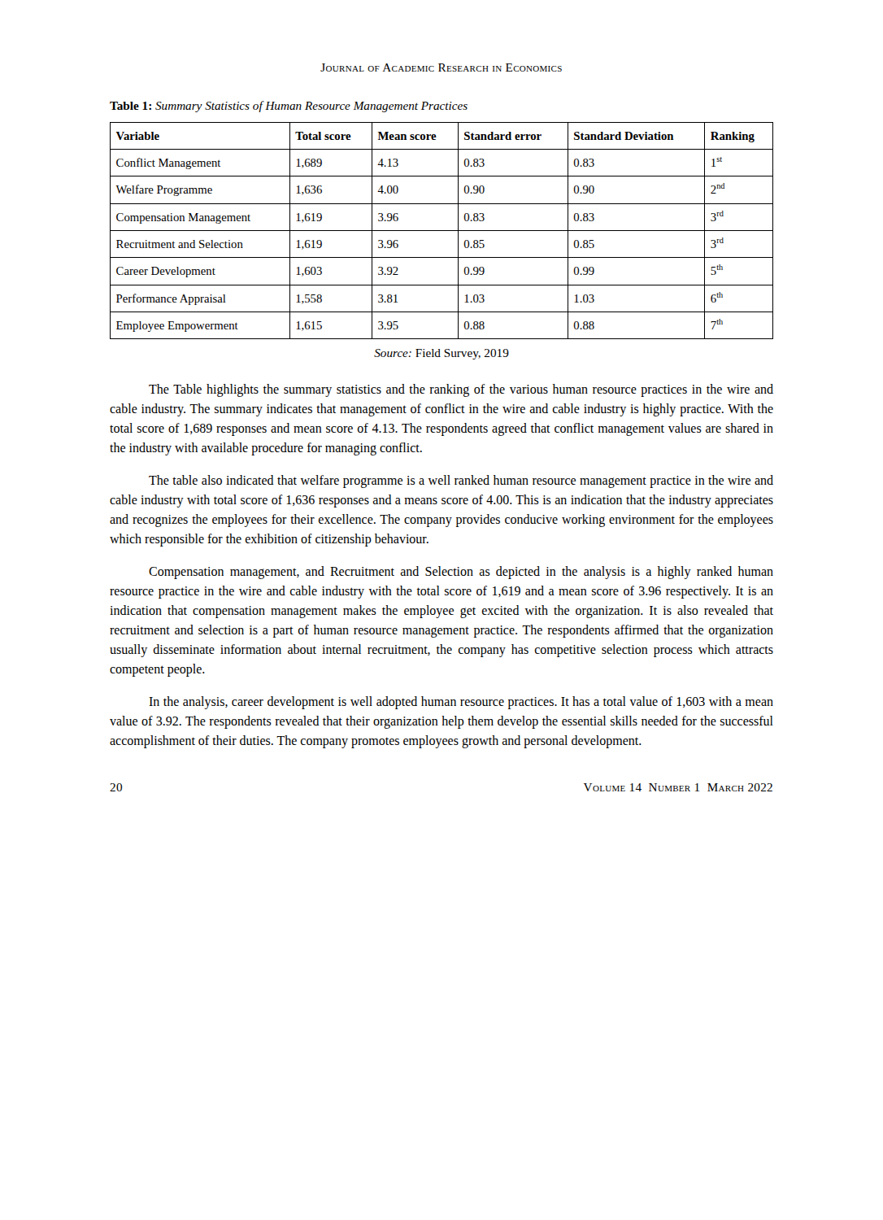Journal of Academic Research in Economics
Table 1: Summary Statistics of Human Resource Management Practices
| Variable | Total score | Mean score | Standard error | Standard Deviation | Ranking |
| --- | --- | --- | --- | --- | --- |
| Conflict Management | 1,689 | 4.13 | 0.83 | 0.83 | 1 st |
| Welfare Programme | 1,636 | 4.00 | 0.90 | 0.90 | 2 nd |
| Compensation Management | 1,619 | 3.96 | 0.83 | 0.83 | 3 rd |
| Recruitment and Selection | 1,619 | 3.96 | 0.85 | 0.85 | 3 rd |
| Career Development | 1,603 | 3.92 | 0.99 | 0.99 | 5 th |
| Performance Appraisal | 1,558 | 3.81 | 1.03 | 1.03 | 6 th |
| Employee Empowerment | 1,615 | 3.95 | 0.88 | 0.88 | 7 th |
Source: Field Survey, 2019
The Table highlights the summary statistics and the ranking of the various human resource practices in the wire and cable industry. The summary indicates that management of conflict in the wire and cable industry is highly practice. With the total score of 1,689 responses and mean score of 4.13. The respondents agreed that conflict management values are shared in the industry with available procedure for managing conflict.
The table also indicated that welfare programme is a well ranked human resource management practice in the wire and cable industry with total score of 1,636 responses and a means score of 4.00. This is an indication that the industry appreciates and recognizes the employees for their excellence. The company provides conducive working environment for the employees which responsible for the exhibition of citizenship behaviour.
Compensation management, and Recruitment and Selection as depicted in the analysis is a highly ranked human resource practice in the wire and cable industry with the total score of 1,619 and a mean score of 3.96 respectively. It is an indication that compensation management makes the employee get excited with the organization. It is also revealed that recruitment and selection is a part of human resource management practice. The respondents affirmed that the organization usually disseminate information about internal recruitment, the company has competitive selection process which attracts competent people.
In the analysis, career development is well adopted human resource practices. It has a total value of 1,603 with a mean value of 3.92. The respondents revealed that their organization help them develop the essential skills needed for the successful accomplishment of their duties. The company promotes employees growth and personal development.
20 Volume 14 Number 1 March 2022